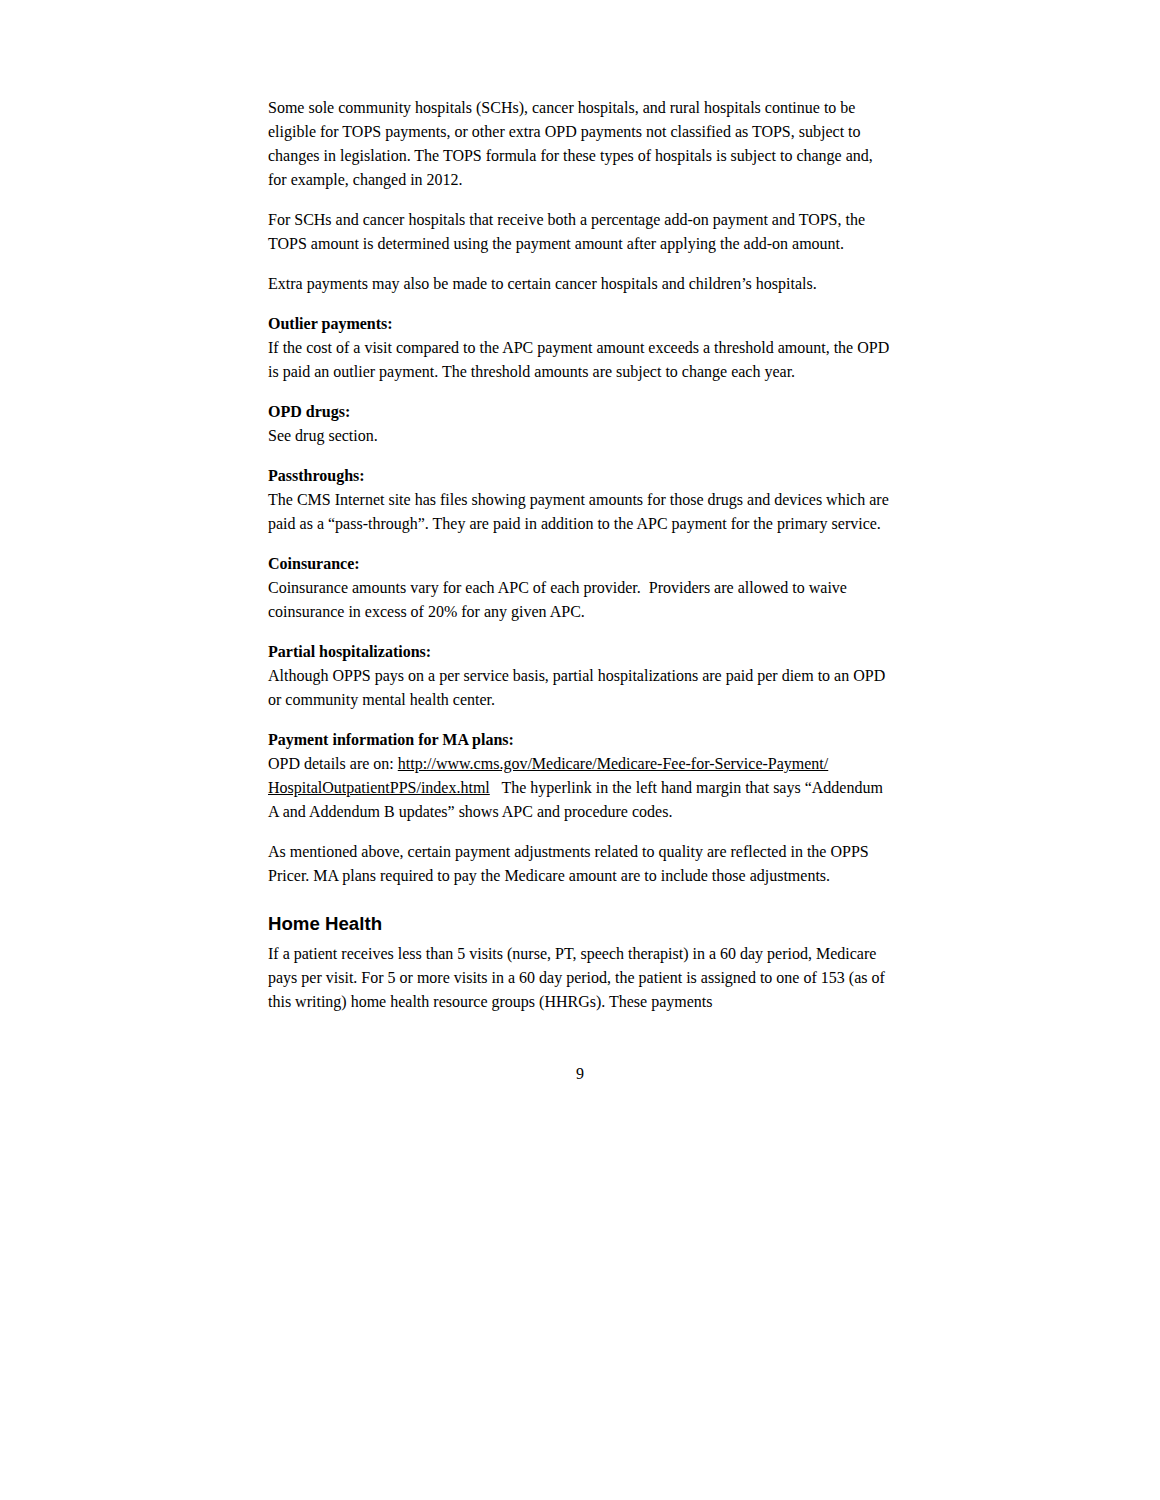Some sole community hospitals (SCHs), cancer hospitals, and rural hospitals continue to be eligible for TOPS payments, or other extra OPD payments not classified as TOPS, subject to changes in legislation. The TOPS formula for these types of hospitals is subject to change and, for example, changed in 2012.
For SCHs and cancer hospitals that receive both a percentage add-on payment and TOPS, the TOPS amount is determined using the payment amount after applying the add-on amount.
Extra payments may also be made to certain cancer hospitals and children’s hospitals.
Outlier payments:
If the cost of a visit compared to the APC payment amount exceeds a threshold amount, the OPD is paid an outlier payment. The threshold amounts are subject to change each year.
OPD drugs:
See drug section.
Passthroughs:
The CMS Internet site has files showing payment amounts for those drugs and devices which are paid as a “pass-through”. They are paid in addition to the APC payment for the primary service.
Coinsurance:
Coinsurance amounts vary for each APC of each provider. Providers are allowed to waive coinsurance in excess of 20% for any given APC.
Partial hospitalizations:
Although OPPS pays on a per service basis, partial hospitalizations are paid per diem to an OPD or community mental health center.
Payment information for MA plans:
OPD details are on: http://www.cms.gov/Medicare/Medicare-Fee-for-Service-Payment/ HospitalOutpatientPPS/index.html The hyperlink in the left hand margin that says “Addendum A and Addendum B updates” shows APC and procedure codes.
As mentioned above, certain payment adjustments related to quality are reflected in the OPPS Pricer. MA plans required to pay the Medicare amount are to include those adjustments.
Home Health
If a patient receives less than 5 visits (nurse, PT, speech therapist) in a 60 day period, Medicare pays per visit. For 5 or more visits in a 60 day period, the patient is assigned to one of 153 (as of this writing) home health resource groups (HHRGs). These payments
9